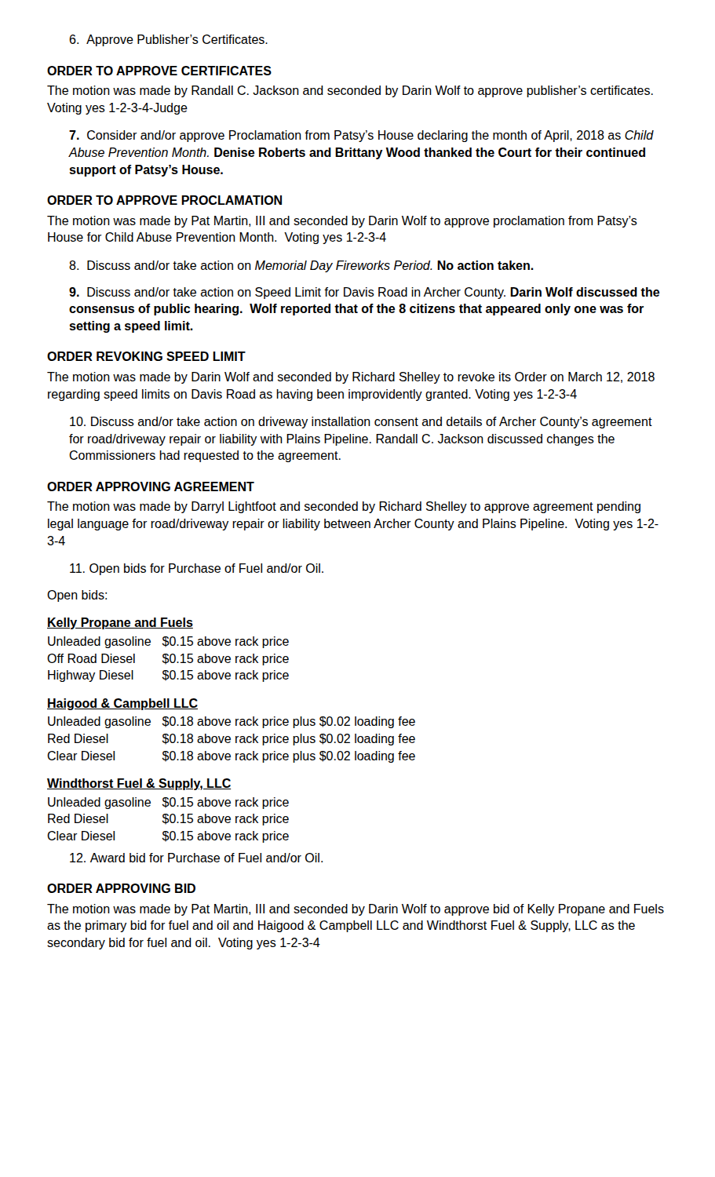6. Approve Publisher’s Certificates.
ORDER TO APPROVE CERTIFICATES
The motion was made by Randall C. Jackson and seconded by Darin Wolf to approve publisher’s certificates. Voting yes 1-2-3-4-Judge
7. Consider and/or approve Proclamation from Patsy’s House declaring the month of April, 2018 as Child Abuse Prevention Month. Denise Roberts and Brittany Wood thanked the Court for their continued support of Patsy’s House.
ORDER TO APPROVE PROCLAMATION
The motion was made by Pat Martin, III and seconded by Darin Wolf to approve proclamation from Patsy’s House for Child Abuse Prevention Month. Voting yes 1-2-3-4
8. Discuss and/or take action on Memorial Day Fireworks Period. No action taken.
9. Discuss and/or take action on Speed Limit for Davis Road in Archer County. Darin Wolf discussed the consensus of public hearing. Wolf reported that of the 8 citizens that appeared only one was for setting a speed limit.
ORDER REVOKING SPEED LIMIT
The motion was made by Darin Wolf and seconded by Richard Shelley to revoke its Order on March 12, 2018 regarding speed limits on Davis Road as having been improvidently granted. Voting yes 1-2-3-4
10. Discuss and/or take action on driveway installation consent and details of Archer County’s agreement for road/driveway repair or liability with Plains Pipeline. Randall C. Jackson discussed changes the Commissioners had requested to the agreement.
ORDER APPROVING AGREEMENT
The motion was made by Darryl Lightfoot and seconded by Richard Shelley to approve agreement pending legal language for road/driveway repair or liability between Archer County and Plains Pipeline. Voting yes 1-2-3-4
11. Open bids for Purchase of Fuel and/or Oil.
Open bids:
Kelly Propane and Fuels
| Unleaded gasoline | $0.15 above rack price |
| Off Road Diesel | $0.15 above rack price |
| Highway Diesel | $0.15 above rack price |
Haigood & Campbell LLC
| Unleaded gasoline | $0.18 above rack price plus $0.02 loading fee |
| Red Diesel | $0.18 above rack price plus $0.02 loading fee |
| Clear Diesel | $0.18 above rack price plus $0.02 loading fee |
Windthorst Fuel & Supply, LLC
| Unleaded gasoline | $0.15 above rack price |
| Red Diesel | $0.15 above rack price |
| Clear Diesel | $0.15 above rack price |
12. Award bid for Purchase of Fuel and/or Oil.
ORDER APPROVING BID
The motion was made by Pat Martin, III and seconded by Darin Wolf to approve bid of Kelly Propane and Fuels as the primary bid for fuel and oil and Haigood & Campbell LLC and Windthorst Fuel & Supply, LLC as the secondary bid for fuel and oil. Voting yes 1-2-3-4